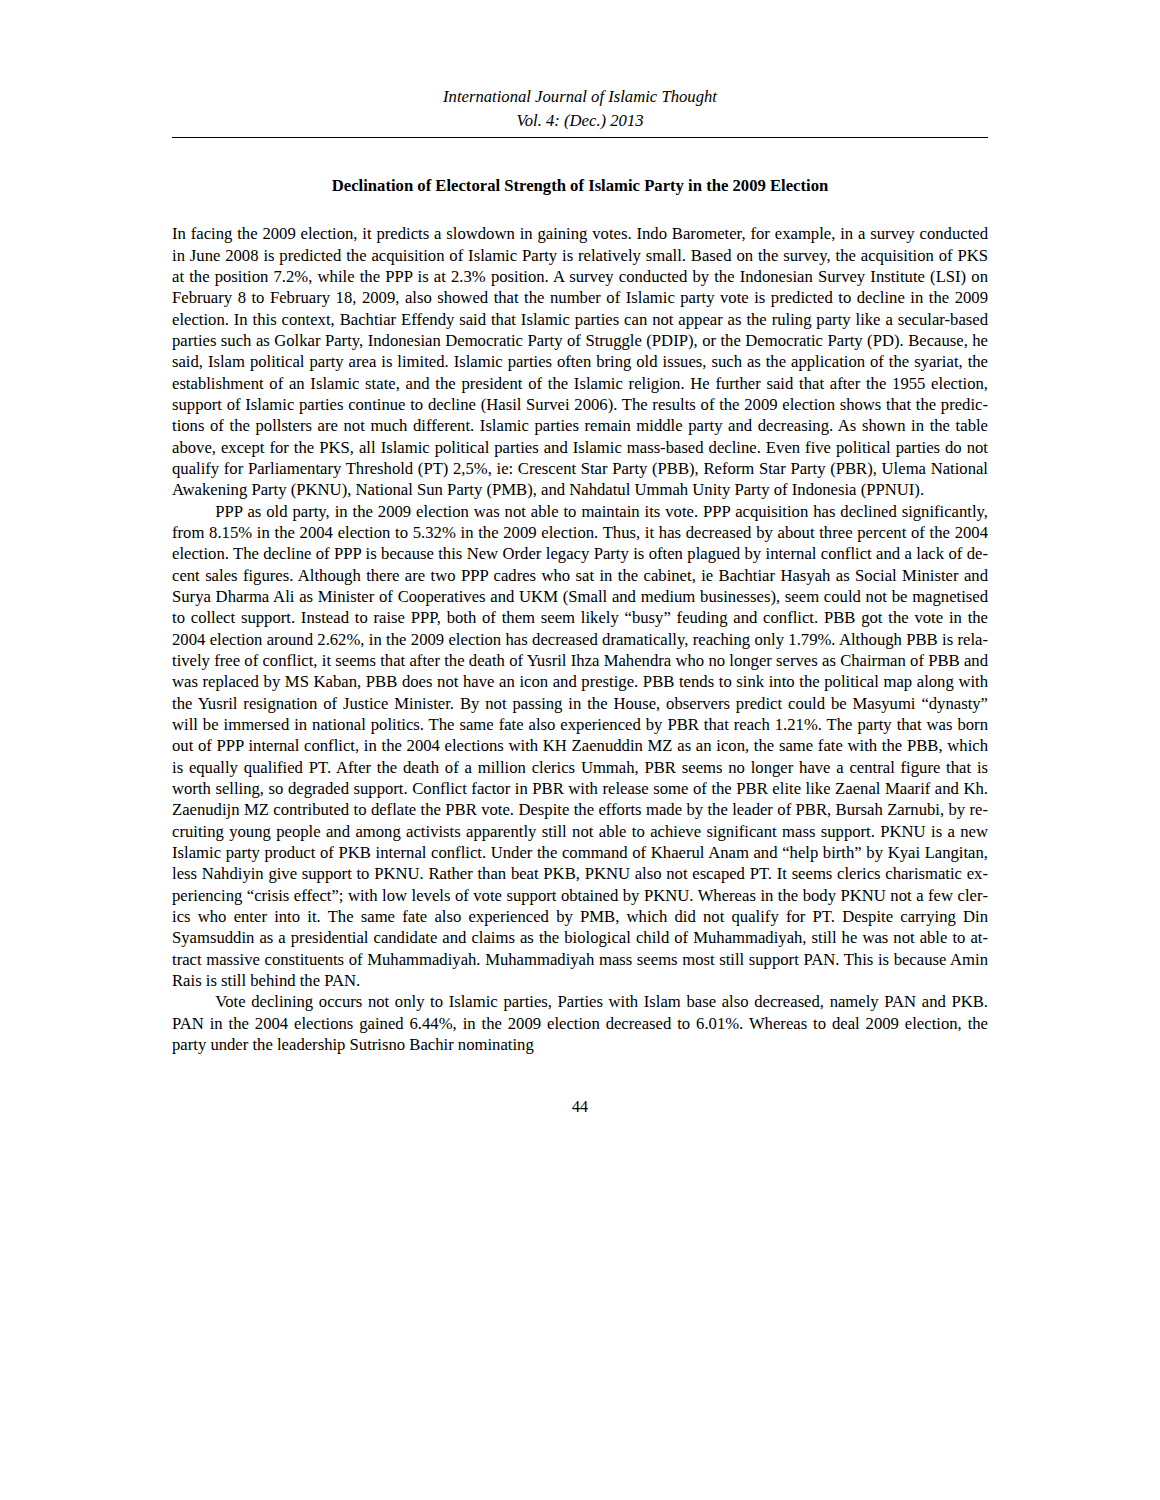International Journal of Islamic Thought Vol. 4: (Dec.) 2013
Declination of Electoral Strength of Islamic Party in the 2009 Election
In facing the 2009 election, it predicts a slowdown in gaining votes. Indo Barometer, for example, in a survey conducted in June 2008 is predicted the acquisition of Islamic Party is relatively small. Based on the survey, the acquisition of PKS at the position 7.2%, while the PPP is at 2.3% position. A survey conducted by the Indonesian Survey Institute (LSI) on February 8 to February 18, 2009, also showed that the number of Islamic party vote is predicted to decline in the 2009 election. In this context, Bachtiar Effendy said that Islamic parties can not appear as the ruling party like a secular-based parties such as Golkar Party, Indonesian Democratic Party of Struggle (PDIP), or the Democratic Party (PD). Because, he said, Islam political party area is limited. Islamic parties often bring old issues, such as the application of the syariat, the establishment of an Islamic state, and the president of the Islamic religion. He further said that after the 1955 election, support of Islamic parties continue to decline (Hasil Survei 2006). The results of the 2009 election shows that the predictions of the pollsters are not much different. Islamic parties remain middle party and decreasing. As shown in the table above, except for the PKS, all Islamic political parties and Islamic mass-based decline. Even five political parties do not qualify for Parliamentary Threshold (PT) 2,5%, ie: Crescent Star Party (PBB), Reform Star Party (PBR), Ulema National Awakening Party (PKNU), National Sun Party (PMB), and Nahdatul Ummah Unity Party of Indonesia (PPNUI).
PPP as old party, in the 2009 election was not able to maintain its vote. PPP acquisition has declined significantly, from 8.15% in the 2004 election to 5.32% in the 2009 election. Thus, it has decreased by about three percent of the 2004 election. The decline of PPP is because this New Order legacy Party is often plagued by internal conflict and a lack of decent sales figures. Although there are two PPP cadres who sat in the cabinet, ie Bachtiar Hasyah as Social Minister and Surya Dharma Ali as Minister of Cooperatives and UKM (Small and medium businesses), seem could not be magnetised to collect support. Instead to raise PPP, both of them seem likely “busy” feuding and conflict. PBB got the vote in the 2004 election around 2.62%, in the 2009 election has decreased dramatically, reaching only 1.79%. Although PBB is relatively free of conflict, it seems that after the death of Yusril Ihza Mahendra who no longer serves as Chairman of PBB and was replaced by MS Kaban, PBB does not have an icon and prestige. PBB tends to sink into the political map along with the Yusril resignation of Justice Minister. By not passing in the House, observers predict could be Masyumi “dynasty” will be immersed in national politics. The same fate also experienced by PBR that reach 1.21%. The party that was born out of PPP internal conflict, in the 2004 elections with KH Zaenuddin MZ as an icon, the same fate with the PBB, which is equally qualified PT. After the death of a million clerics Ummah, PBR seems no longer have a central figure that is worth selling, so degraded support. Conflict factor in PBR with release some of the PBR elite like Zaenal Maarif and Kh. Zaenudijn MZ contributed to deflate the PBR vote. Despite the efforts made by the leader of PBR, Bursah Zarnubi, by recruiting young people and among activists apparently still not able to achieve significant mass support. PKNU is a new Islamic party product of PKB internal conflict. Under the command of Khaerul Anam and “help birth” by Kyai Langitan, less Nahdiyin give support to PKNU. Rather than beat PKB, PKNU also not escaped PT. It seems clerics charismatic experiencing “crisis effect”; with low levels of vote support obtained by PKNU. Whereas in the body PKNU not a few clerics who enter into it. The same fate also experienced by PMB, which did not qualify for PT. Despite carrying Din Syamsuddin as a presidential candidate and claims as the biological child of Muhammadiyah, still he was not able to attract massive constituents of Muhammadiyah. Muhammadiyah mass seems most still support PAN. This is because Amin Rais is still behind the PAN.
Vote declining occurs not only to Islamic parties, Parties with Islam base also decreased, namely PAN and PKB. PAN in the 2004 elections gained 6.44%, in the 2009 election decreased to 6.01%. Whereas to deal 2009 election, the party under the leadership Sutrisno Bachir nominating
44